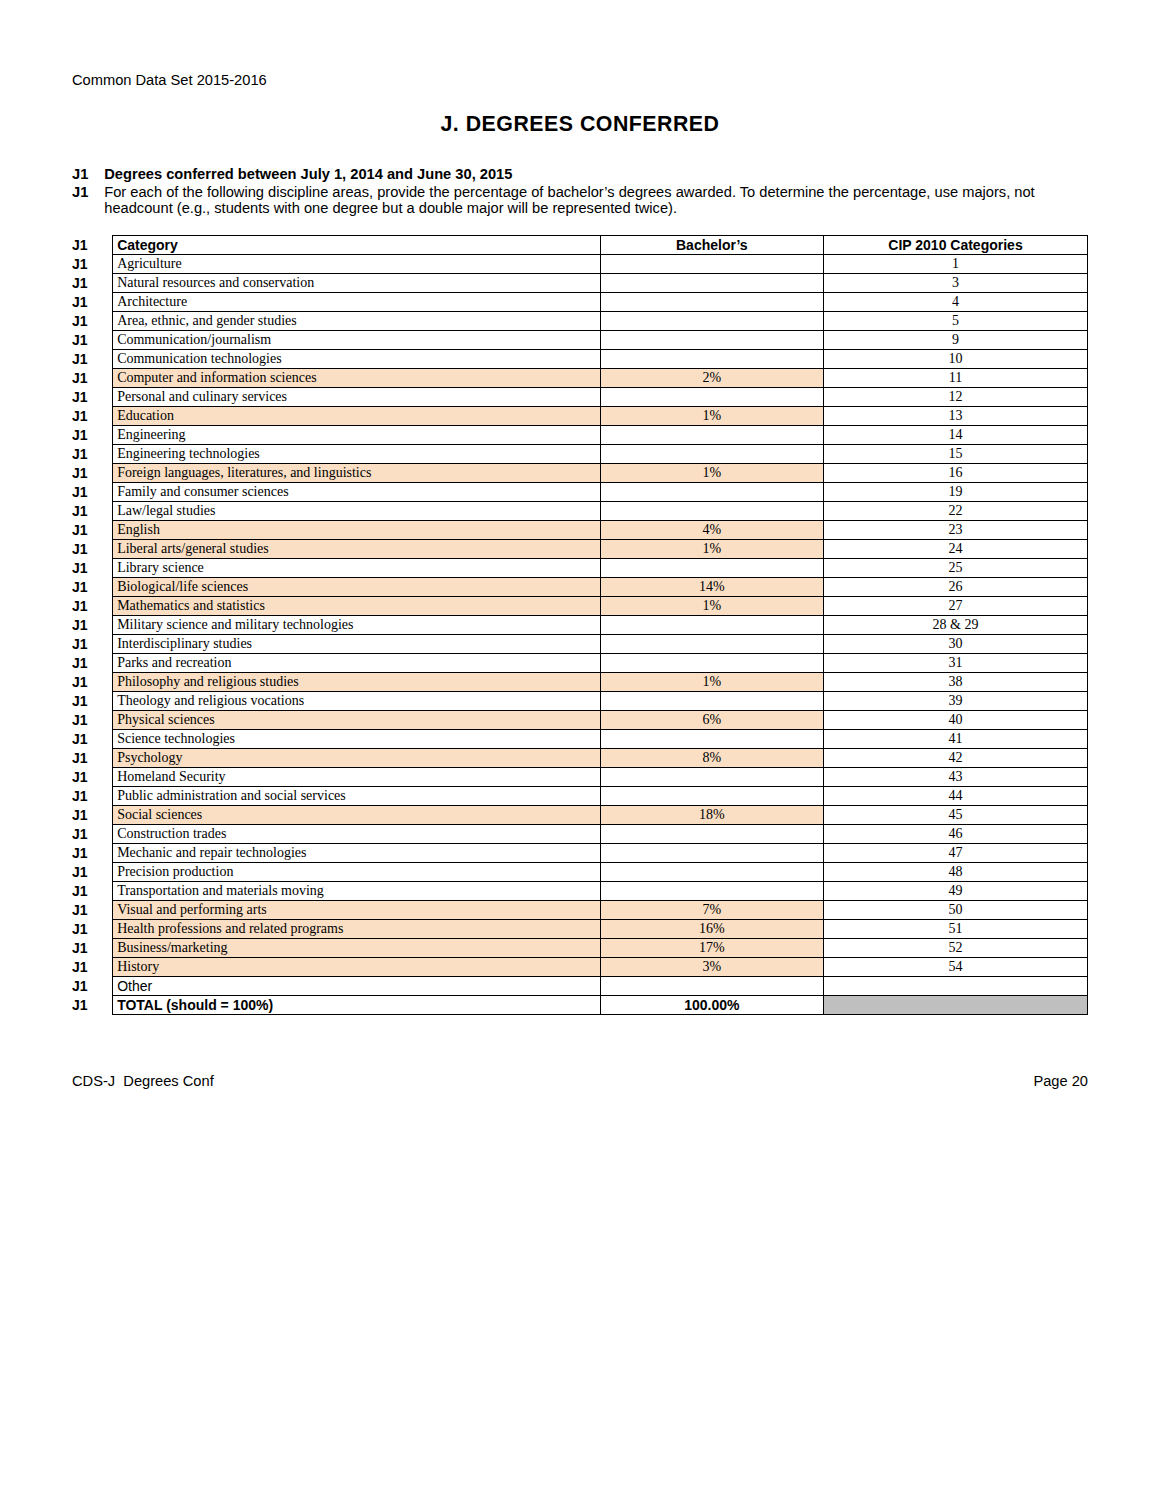Common Data Set 2015-2016
J. DEGREES CONFERRED
J1
Degrees conferred between July 1, 2014 and June 30, 2015
J1
For each of the following discipline areas, provide the percentage of bachelor’s degrees awarded. To determine the percentage, use majors, not headcount (e.g., students with one degree but a double major will be represented twice).
| J1 | Category | Bachelor’s | CIP 2010 Categories |
| J1 | Agriculture | | 1 |
| J1 | Natural resources and conservation | | 3 |
| J1 | Architecture | | 4 |
| J1 | Area, ethnic, and gender studies | | 5 |
| J1 | Communication/journalism | | 9 |
| J1 | Communication technologies | | 10 |
| J1 | Computer and information sciences | 2% | 11 |
| J1 | Personal and culinary services | | 12 |
| J1 | Education | 1% | 13 |
| J1 | Engineering | | 14 |
| J1 | Engineering technologies | | 15 |
| J1 | Foreign languages, literatures, and linguistics | 1% | 16 |
| J1 | Family and consumer sciences | | 19 |
| J1 | Law/legal studies | | 22 |
| J1 | English | 4% | 23 |
| J1 | Liberal arts/general studies | 1% | 24 |
| J1 | Library science | | 25 |
| J1 | Biological/life sciences | 14% | 26 |
| J1 | Mathematics and statistics | 1% | 27 |
| J1 | Military science and military technologies | | 28 & 29 |
| J1 | Interdisciplinary studies | | 30 |
| J1 | Parks and recreation | | 31 |
| J1 | Philosophy and religious studies | 1% | 38 |
| J1 | Theology and religious vocations | | 39 |
| J1 | Physical sciences | 6% | 40 |
| J1 | Science technologies | | 41 |
| J1 | Psychology | 8% | 42 |
| J1 | Homeland Security | | 43 |
| J1 | Public administration and social services | | 44 |
| J1 | Social sciences | 18% | 45 |
| J1 | Construction trades | | 46 |
| J1 | Mechanic and repair technologies | | 47 |
| J1 | Precision production | | 48 |
| J1 | Transportation and materials moving | | 49 |
| J1 | Visual and performing arts | 7% | 50 |
| J1 | Health professions and related programs | 16% | 51 |
| J1 | Business/marketing | 17% | 52 |
| J1 | History | 3% | 54 |
| J1 | Other | | |
| J1 | TOTAL (should = 100%) | 100.00% | |
CDS-J Degrees Conf
Page 20